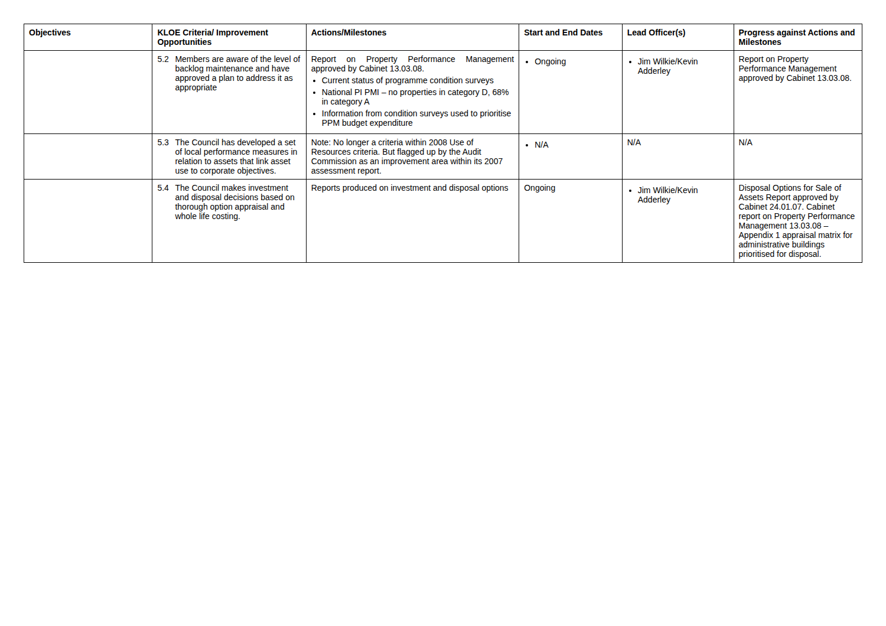| Objectives | KLOE Criteria/ Improvement Opportunities | Actions/Milestones | Start and End Dates | Lead Officer(s) | Progress against Actions and Milestones |
| --- | --- | --- | --- | --- | --- |
| | 5.2 Members are aware of the level of backlog maintenance and have approved a plan to address it as appropriate | Report on Property Performance Management approved by Cabinet 13.03.08. Current status of programme condition surveys National PI PMI – no properties in category D, 68% in category A Information from condition surveys used to prioritise PPM budget expenditure | Ongoing | Jim Wilkie/Kevin Adderley | Report on Property Performance Management approved by Cabinet 13.03.08. |
| | 5.3 The Council has developed a set of local performance measures in relation to assets that link asset use to corporate objectives. | Note: No longer a criteria within 2008 Use of Resources criteria. But flagged up by the Audit Commission as an improvement area within its 2007 assessment report. | N/A | N/A | N/A |
| | 5.4 The Council makes investment and disposal decisions based on thorough option appraisal and whole life costing. | Reports produced on investment and disposal options | Ongoing | Jim Wilkie/Kevin Adderley | Disposal Options for Sale of Assets Report approved by Cabinet 24.01.07. Cabinet report on Property Performance Management 13.03.08 – Appendix 1 appraisal matrix for administrative buildings prioritised for disposal. |